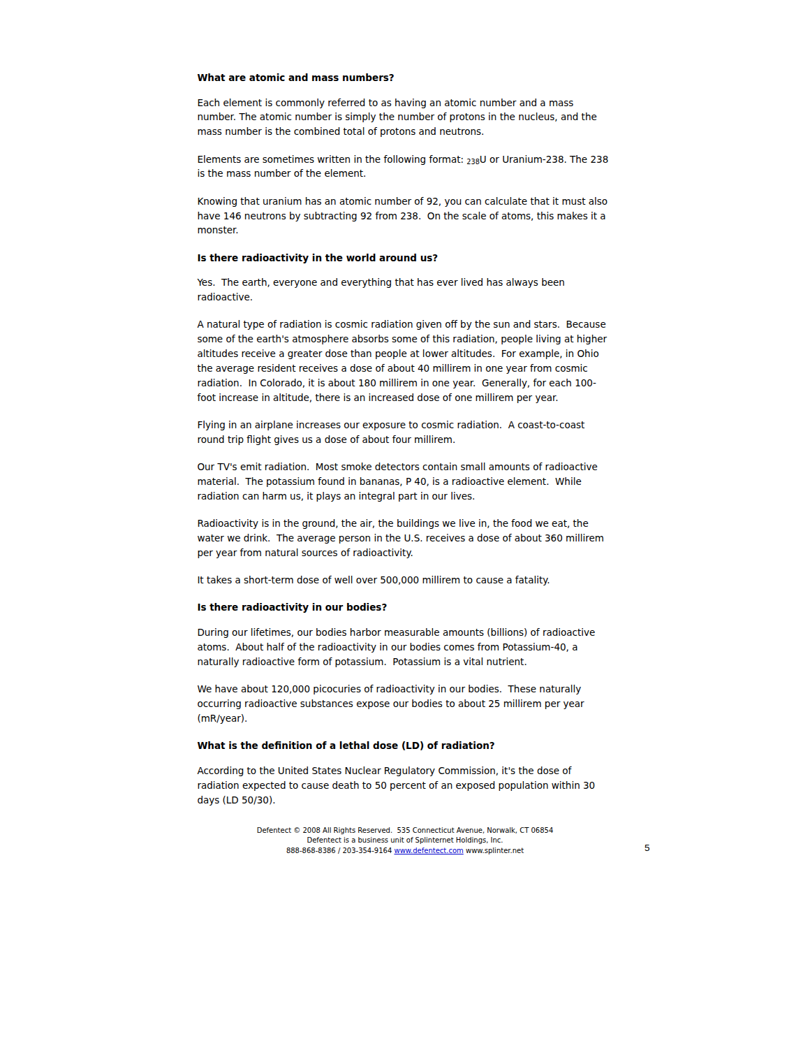What are atomic and mass numbers?
Each element is commonly referred to as having an atomic number and a mass number. The atomic number is simply the number of protons in the nucleus, and the mass number is the combined total of protons and neutrons.
Elements are sometimes written in the following format: 238U or Uranium-238. The 238 is the mass number of the element.
Knowing that uranium has an atomic number of 92, you can calculate that it must also have 146 neutrons by subtracting 92 from 238. On the scale of atoms, this makes it a monster.
Is there radioactivity in the world around us?
Yes. The earth, everyone and everything that has ever lived has always been radioactive.
A natural type of radiation is cosmic radiation given off by the sun and stars. Because some of the earth's atmosphere absorbs some of this radiation, people living at higher altitudes receive a greater dose than people at lower altitudes. For example, in Ohio the average resident receives a dose of about 40 millirem in one year from cosmic radiation. In Colorado, it is about 180 millirem in one year. Generally, for each 100-foot increase in altitude, there is an increased dose of one millirem per year.
Flying in an airplane increases our exposure to cosmic radiation. A coast-to-coast round trip flight gives us a dose of about four millirem.
Our TV's emit radiation. Most smoke detectors contain small amounts of radioactive material. The potassium found in bananas, P 40, is a radioactive element. While radiation can harm us, it plays an integral part in our lives.
Radioactivity is in the ground, the air, the buildings we live in, the food we eat, the water we drink. The average person in the U.S. receives a dose of about 360 millirem per year from natural sources of radioactivity.
It takes a short-term dose of well over 500,000 millirem to cause a fatality.
Is there radioactivity in our bodies?
During our lifetimes, our bodies harbor measurable amounts (billions) of radioactive atoms. About half of the radioactivity in our bodies comes from Potassium-40, a naturally radioactive form of potassium. Potassium is a vital nutrient.
We have about 120,000 picocuries of radioactivity in our bodies. These naturally occurring radioactive substances expose our bodies to about 25 millirem per year (mR/year).
What is the definition of a lethal dose (LD) of radiation?
According to the United States Nuclear Regulatory Commission, it's the dose of radiation expected to cause death to 50 percent of an exposed population within 30 days (LD 50/30).
Defentect © 2008 All Rights Reserved. 535 Connecticut Avenue, Norwalk, CT 06854
Defentect is a business unit of Splinternet Holdings, Inc.
888-868-8386 / 203-354-9164 www.defentect.com www.splinter.net 5